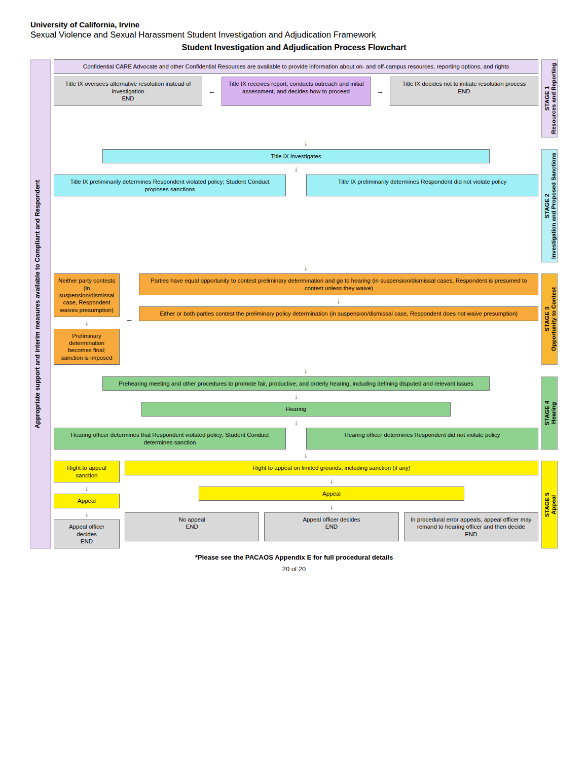University of California, Irvine
Sexual Violence and Sexual Harassment Student Investigation and Adjudication Framework
Student Investigation and Adjudication Process Flowchart
Appropriate support and interim measures available to Compliant and Respondent
Confidential CARE Advocate and other Confidential Resources are available to provide information about on- and off-campus resources, reporting options, and rights
Title IX oversees alternative resolution instead of investigation
END
Title IX receives report, conducts outreach and initial assessment, and decides how to proceed
Title IX decides not to initiate resolution process
END
STAGE 1
Resources and Reporting
Title IX investigates
Title IX preliminarily determines Respondent violated policy; Student Conduct proposes sanctions
Title IX preliminarily determines Respondent did not violate policy
STAGE 2
Investigation and Proposed Sanctions
Neither party contests
(in suspension/dismissal case, Respondent waives presumption)
Preliminary determination becomes final; sanction is imposed
Parties have equal opportunity to contest preliminary determination and go to hearing (in suspension/dismissal cases, Respondent is presumed to contest unless they waive)
Either or both parties contest the preliminary policy determination (in suspension/dismissal case, Respondent does not waive presumption)
STAGE 3
Opportunity to Contest
Prehearing meeting and other procedures to promote fair, productive, and orderly hearing, including defining disputed and relevant issues
Hearing
Hearing officer determines that Respondent violated policy; Student Conduct determines sanction
Hearing officer determines Respondent did not violate policy
STAGE 4
Hearing
Right to appeal sanction
Appeal
Appeal officer decides
END
Right to appeal on limited grounds, including sanction (if any)
Appeal
No appeal
END
Appeal officer decides
END
In procedural error appeals, appeal officer may remand to hearing officer and then decide
END
STAGE 5
Appeal
*Please see the PACAOS Appendix E for full procedural details
20 of 20